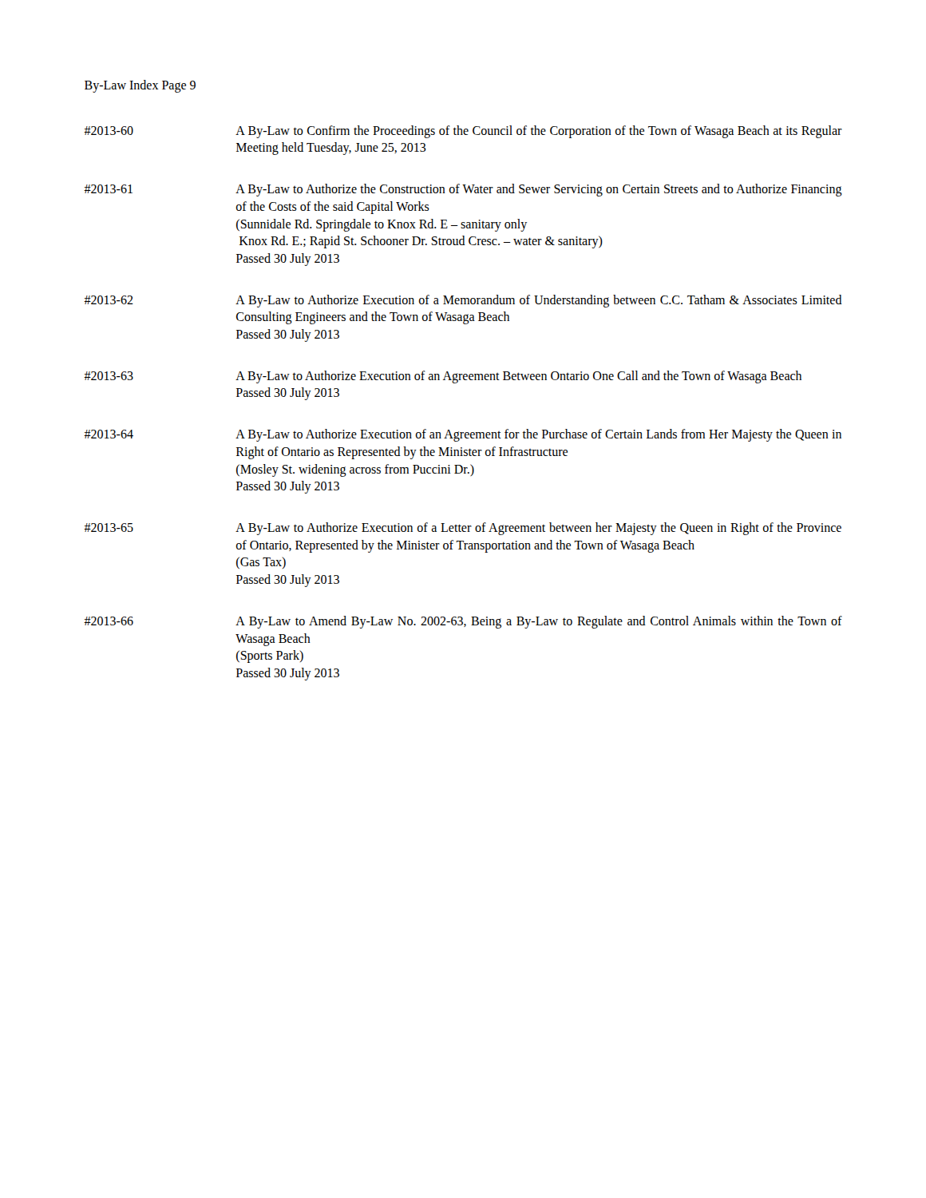By-Law Index Page 9
| #2013-60 | A By-Law to Confirm the Proceedings of the Council of the Corporation of the Town of Wasaga Beach at its Regular Meeting held Tuesday, June 25, 2013 |
| #2013-61 | A By-Law to Authorize the Construction of Water and Sewer Servicing on Certain Streets and to Authorize Financing of the Costs of the said Capital Works (Sunnidale Rd. Springdale to Knox Rd. E – sanitary only Knox Rd. E.; Rapid St. Schooner Dr. Stroud Cresc. – water & sanitary) Passed 30 July 2013 |
| #2013-62 | A By-Law to Authorize Execution of a Memorandum of Understanding between C.C. Tatham & Associates Limited Consulting Engineers and the Town of Wasaga Beach Passed 30 July 2013 |
| #2013-63 | A By-Law to Authorize Execution of an Agreement Between Ontario One Call and the Town of Wasaga Beach Passed 30 July 2013 |
| #2013-64 | A By-Law to Authorize Execution of an Agreement for the Purchase of Certain Lands from Her Majesty the Queen in Right of Ontario as Represented by the Minister of Infrastructure (Mosley St. widening across from Puccini Dr.) Passed 30 July 2013 |
| #2013-65 | A By-Law to Authorize Execution of a Letter of Agreement between her Majesty the Queen in Right of the Province of Ontario, Represented by the Minister of Transportation and the Town of Wasaga Beach (Gas Tax) Passed 30 July 2013 |
| #2013-66 | A By-Law to Amend By-Law No. 2002-63, Being a By-Law to Regulate and Control Animals within the Town of Wasaga Beach (Sports Park) Passed 30 July 2013 |